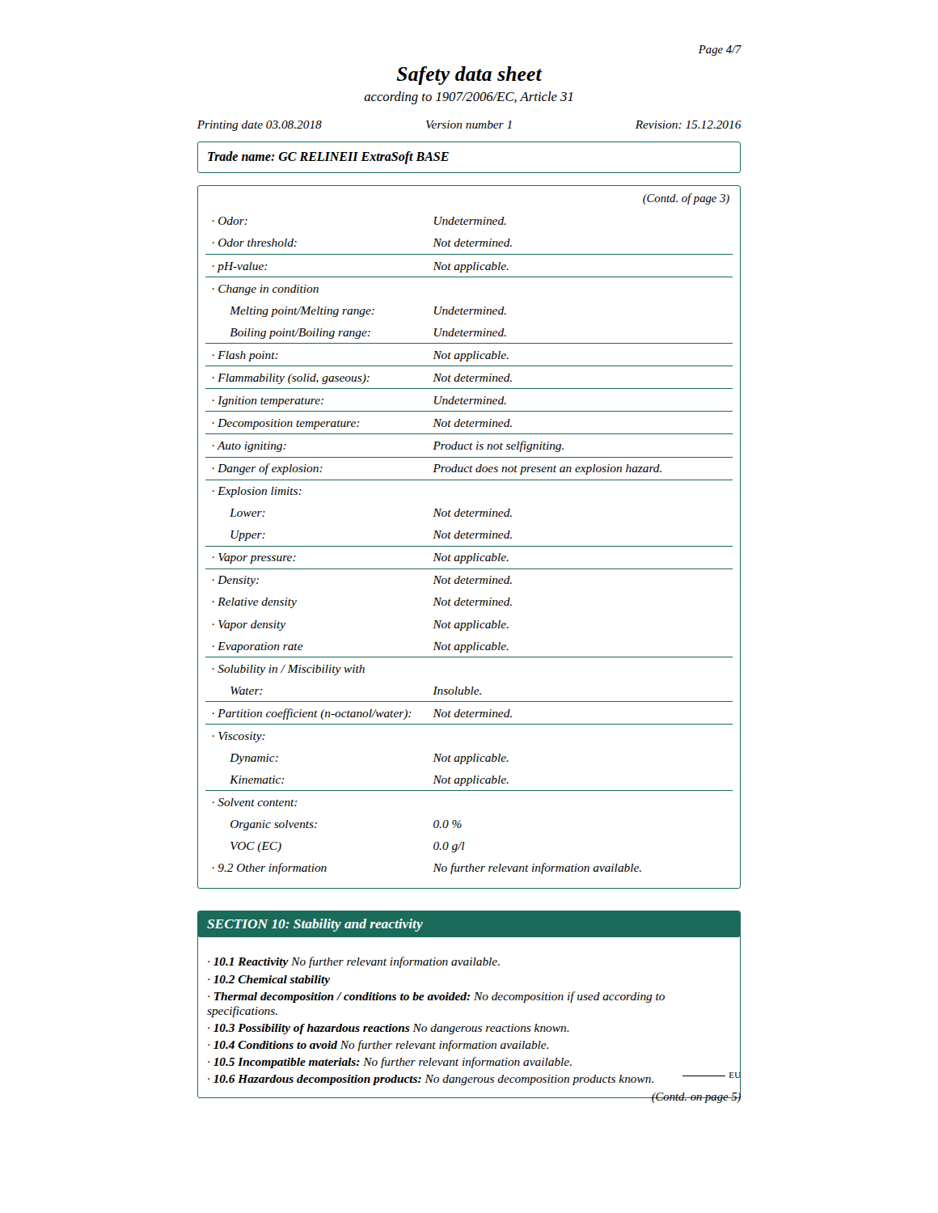Page 4/7
Safety data sheet
according to 1907/2006/EC, Article 31
Printing date 03.08.2018
Version number 1
Revision: 15.12.2016
Trade name: GC RELINEII ExtraSoft BASE
(Contd. of page 3)
| · Odor: | Undetermined. |
| · Odor threshold: | Not determined. |
| · pH-value: | Not applicable. |
| · Change in condition | |
| Melting point/Melting range: | Undetermined. |
| Boiling point/Boiling range: | Undetermined. |
| · Flash point: | Not applicable. |
| · Flammability (solid, gaseous): | Not determined. |
| · Ignition temperature: | Undetermined. |
| · Decomposition temperature: | Not determined. |
| · Auto igniting: | Product is not selfigniting. |
| · Danger of explosion: | Product does not present an explosion hazard. |
| · Explosion limits: | |
| Lower: | Not determined. |
| Upper: | Not determined. |
| · Vapor pressure: | Not applicable. |
| · Density: | Not determined. |
| · Relative density | Not determined. |
| · Vapor density | Not applicable. |
| · Evaporation rate | Not applicable. |
| · Solubility in / Miscibility with | |
| Water: | Insoluble. |
| · Partition coefficient (n-octanol/water): | Not determined. |
| · Viscosity: | |
| Dynamic: | Not applicable. |
| Kinematic: | Not applicable. |
| · Solvent content: | |
| Organic solvents: | 0.0 % |
| VOC (EC) | 0.0 g/l |
| · 9.2 Other information | No further relevant information available. |
SECTION 10: Stability and reactivity
· 10.1 Reactivity No further relevant information available.
· 10.2 Chemical stability
· Thermal decomposition / conditions to be avoided: No decomposition if used according to specifications.
· 10.3 Possibility of hazardous reactions No dangerous reactions known.
· 10.4 Conditions to avoid No further relevant information available.
· 10.5 Incompatible materials: No further relevant information available.
· 10.6 Hazardous decomposition products: No dangerous decomposition products known.
EU
(Contd. on page 5)